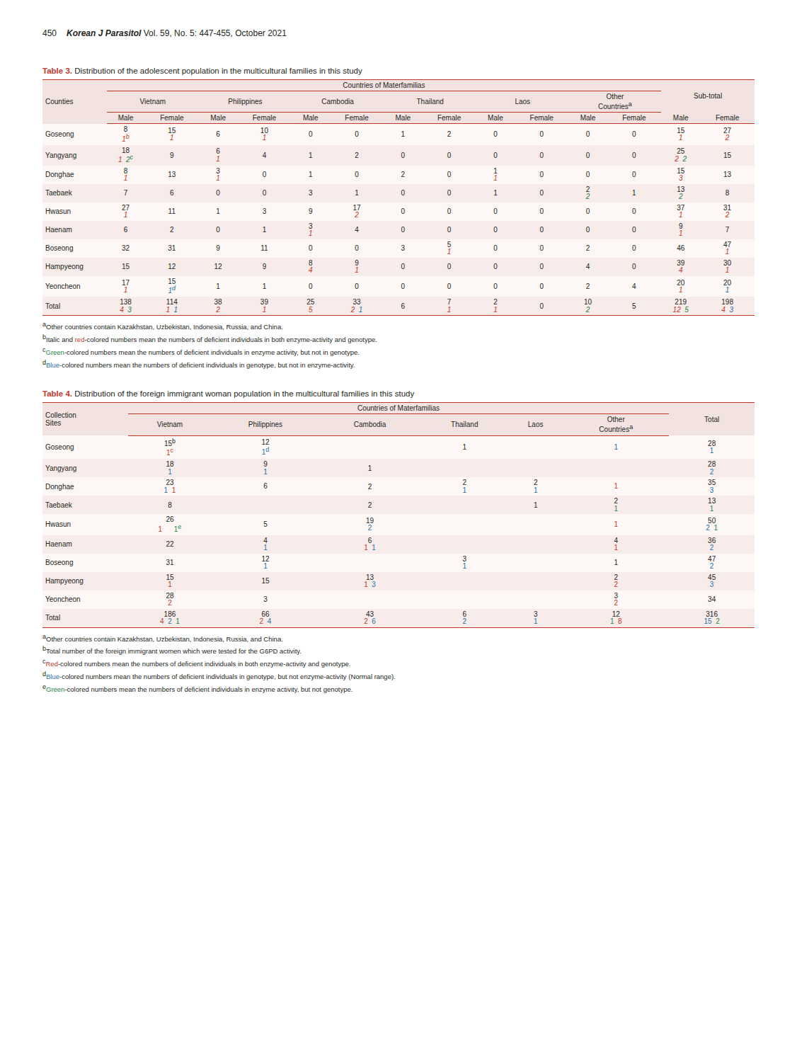450 Korean J Parasitol Vol. 59, No. 5: 447-455, October 2021
Table 3. Distribution of the adolescent population in the multicultural families in this study
| Counties | Countries of Materfamilias | Sub-total |
| --- | --- | --- |
| Vietnam | Philippines | Cambodia | Thailand | Laos | Other Countries a |
| Male | Female | Male | Female | Male | Female | Male | Female | Male | Female | Male | Female | Male | Female |
| Goseong | 8 1 b | 15 1 | 6 | 10 1 | 0 | 0 | 1 | 2 | 0 | 0 | 0 | 0 | 15 1 | 27 2 |
| Yangyang | 18 1 2 c | 9 | 6 1 | 4 | 1 | 2 | 0 | 0 | 0 | 0 | 0 | 0 | 25 2 2 | 15 |
| Donghae | 8 1 | 13 | 3 1 | 0 | 1 | 0 | 2 | 0 | 1 1 | 0 | 0 | 0 | 15 3 | 13 |
| Taebaek | 7 | 6 | 0 | 0 | 3 | 1 | 0 | 0 | 1 | 0 | 2 2 | 1 | 13 2 | 8 |
| Hwasun | 27 1 | 11 | 1 | 3 | 9 | 17 2 | 0 | 0 | 0 | 0 | 0 | 0 | 37 1 | 31 2 |
| Haenam | 6 | 2 | 0 | 1 | 3 1 | 4 | 0 | 0 | 0 | 0 | 0 | 0 | 9 1 | 7 |
| Boseong | 32 | 31 | 9 | 11 | 0 | 0 | 3 | 5 1 | 0 | 0 | 2 | 0 | 46 | 47 1 |
| Hampyeong | 15 | 12 | 12 | 9 | 8 4 | 9 1 | 0 | 0 | 0 | 0 | 4 | 0 | 39 4 | 30 1 |
| Yeoncheon | 17 1 | 15 1 d | 1 | 1 | 0 | 0 | 0 | 0 | 0 | 0 | 2 | 4 | 20 1 | 20 1 |
| Total | 138 4 3 | 114 1 1 | 38 2 | 39 1 | 25 5 | 33 2 1 | 6 | 7 1 | 2 1 | 0 | 10 2 | 5 | 219 12 5 | 198 4 3 |
a Other countries contain Kazakhstan, Uzbekistan, Indonesia, Russia, and China.
b Italic and red-colored numbers mean the numbers of deficient individuals in both enzyme-activity and genotype.
cGreen-colored numbers mean the numbers of deficient individuals in enzyme activity, but not in genotype.
dBlue-colored numbers mean the numbers of deficient individuals in genotype, but not in enzyme-activity.
Table 4. Distribution of the foreign immigrant woman population in the multicultural families in this study
| Collection Sites | Countries of Materfamilias | Total |
| --- | --- | --- |
| Vietnam | Philippines | Cambodia | Thailand | Laos | Other Countries a |
| Goseong | 15 b 1 c | 12 1 d | | 1 | | 1 | 28 1 |
| Yangyang | 18 1 | 9 1 | 1 | | | | 28 2 |
| Donghae | 23 1 1 | 6 | 2 | 2 1 | 2 1 | 1 | 35 3 |
| Taebaek | 8 | | 2 | | 1 | 2 1 | 13 1 |
| Hwasun | 26 1 1 e | 5 | 19 2 | | | 1 | 50 2 1 |
| Haenam | 22 | 4 1 | 6 1 1 | | | 4 1 | 36 2 |
| Boseong | 31 | 12 1 | | 3 1 | | 1 | 47 2 |
| Hampyeong | 15 1 | 15 | 13 1 3 | | | 2 2 | 45 3 |
| Yeoncheon | 28 2 | 3 | | | | 3 2 | 34 |
| Total | 186 4 2 1 | 66 2 4 | 43 2 6 | 6 2 | 3 1 | 12 1 8 | 316 15 2 |
a Other countries contain Kazakhstan, Uzbekistan, Indonesia, Russia, and China.
b Total number of the foreign immigrant women which were tested for the G6PD activity.
cRed-colored numbers mean the numbers of deficient individuals in both enzyme-activity and genotype.
dBlue-colored numbers mean the numbers of deficient individuals in genotype, but not enzyme-activity (Normal range).
eGreen-colored numbers mean the numbers of deficient individuals in enzyme activity, but not genotype.